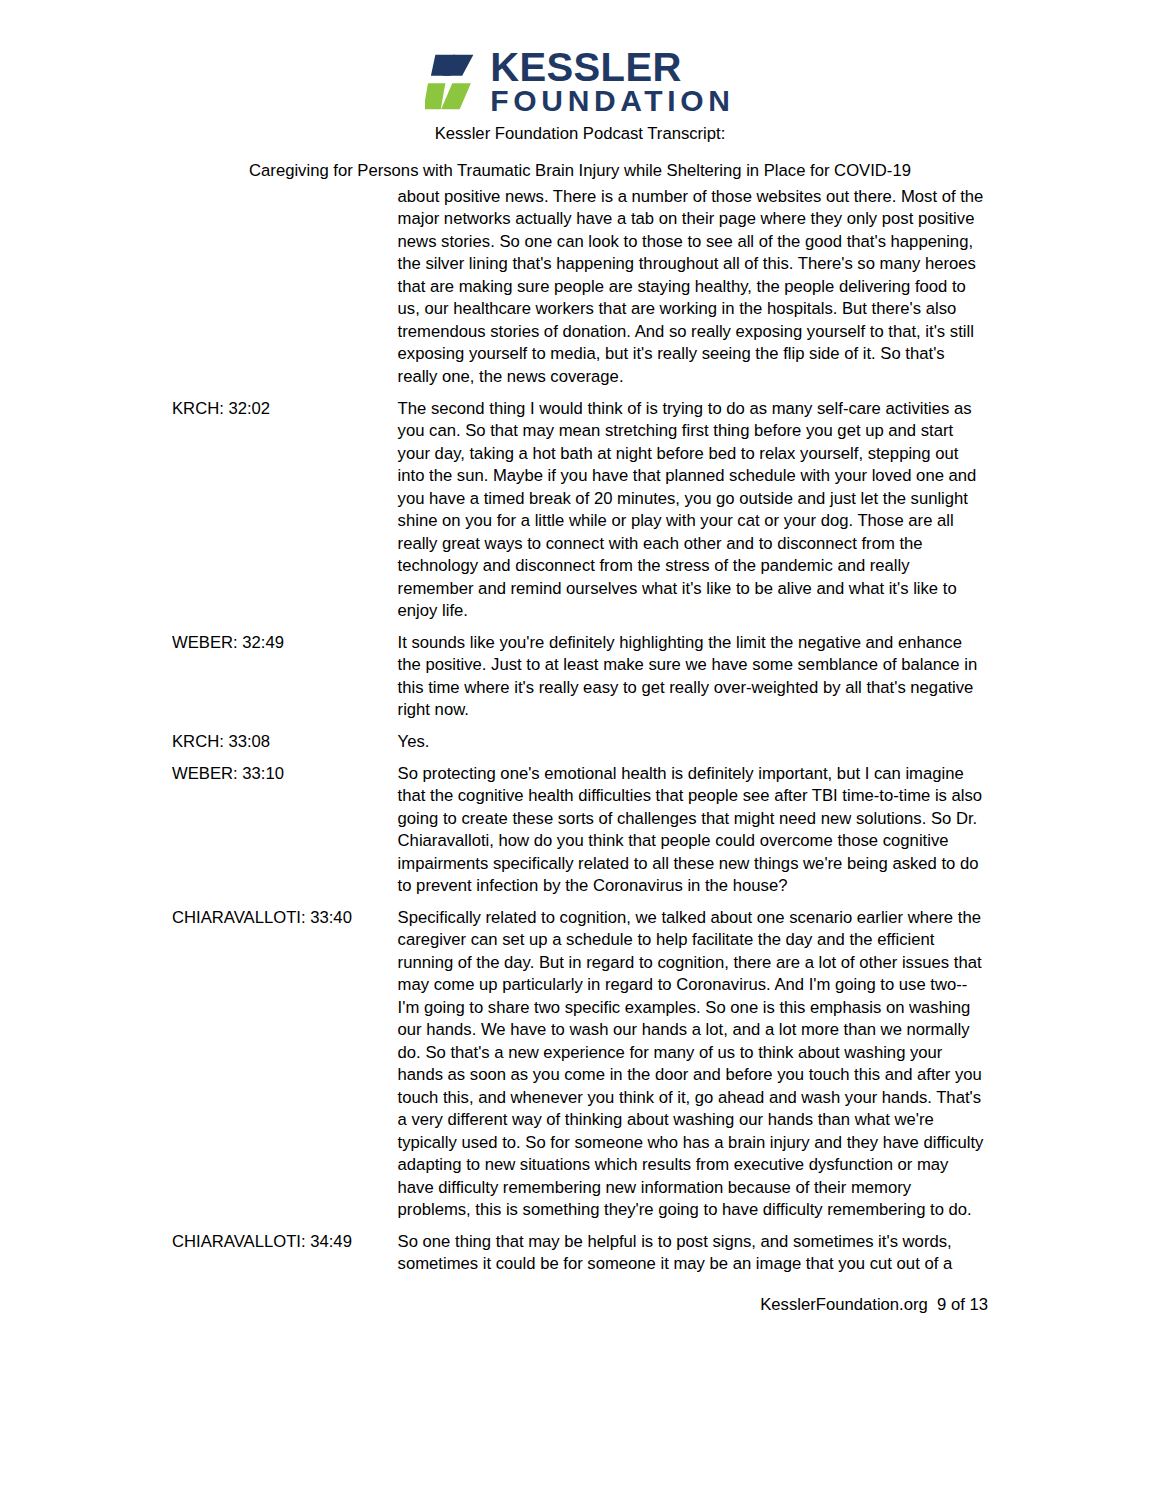KESSLER FOUNDATION
Kessler Foundation Podcast Transcript:
Caregiving for Persons with Traumatic Brain Injury while Sheltering in Place for COVID-19
about positive news. There is a number of those websites out there. Most of the major networks actually have a tab on their page where they only post positive news stories. So one can look to those to see all of the good that's happening, the silver lining that's happening throughout all of this. There's so many heroes that are making sure people are staying healthy, the people delivering food to us, our healthcare workers that are working in the hospitals. But there's also tremendous stories of donation. And so really exposing yourself to that, it's still exposing yourself to media, but it's really seeing the flip side of it. So that's really one, the news coverage.
KRCH: 32:02
The second thing I would think of is trying to do as many self-care activities as you can. So that may mean stretching first thing before you get up and start your day, taking a hot bath at night before bed to relax yourself, stepping out into the sun. Maybe if you have that planned schedule with your loved one and you have a timed break of 20 minutes, you go outside and just let the sunlight shine on you for a little while or play with your cat or your dog. Those are all really great ways to connect with each other and to disconnect from the technology and disconnect from the stress of the pandemic and really remember and remind ourselves what it's like to be alive and what it's like to enjoy life.
WEBER: 32:49
It sounds like you're definitely highlighting the limit the negative and enhance the positive. Just to at least make sure we have some semblance of balance in this time where it's really easy to get really over-weighted by all that's negative right now.
KRCH: 33:08
Yes.
WEBER: 33:10
So protecting one's emotional health is definitely important, but I can imagine that the cognitive health difficulties that people see after TBI time-to-time is also going to create these sorts of challenges that might need new solutions. So Dr. Chiaravalloti, how do you think that people could overcome those cognitive impairments specifically related to all these new things we're being asked to do to prevent infection by the Coronavirus in the house?
CHIARAVALLOTI: 33:40
Specifically related to cognition, we talked about one scenario earlier where the caregiver can set up a schedule to help facilitate the day and the efficient running of the day. But in regard to cognition, there are a lot of other issues that may come up particularly in regard to Coronavirus. And I'm going to use two-- I'm going to share two specific examples. So one is this emphasis on washing our hands. We have to wash our hands a lot, and a lot more than we normally do. So that's a new experience for many of us to think about washing your hands as soon as you come in the door and before you touch this and after you touch this, and whenever you think of it, go ahead and wash your hands. That's a very different way of thinking about washing our hands than what we're typically used to. So for someone who has a brain injury and they have difficulty adapting to new situations which results from executive dysfunction or may have difficulty remembering new information because of their memory problems, this is something they're going to have difficulty remembering to do.
CHIARAVALLOTI: 34:49
So one thing that may be helpful is to post signs, and sometimes it's words, sometimes it could be for someone it may be an image that you cut out of a
KesslerFoundation.org 9 of 13